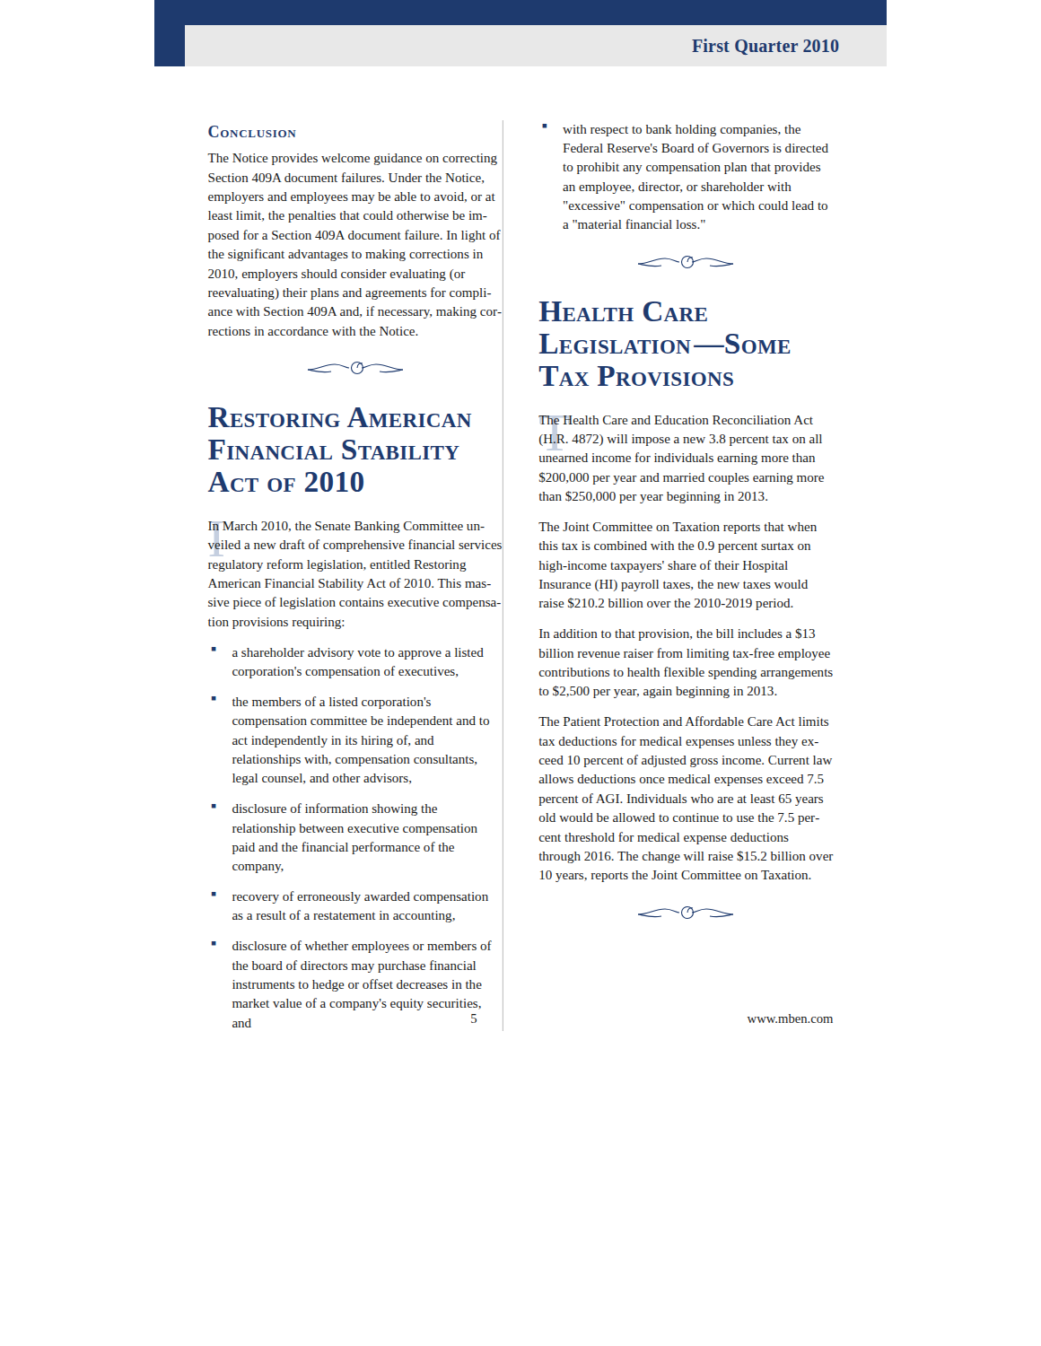First Quarter 2010
Conclusion
The Notice provides welcome guidance on correcting Section 409A document failures. Under the Notice, employers and employees may be able to avoid, or at least limit, the penalties that could otherwise be imposed for a Section 409A document failure. In light of the significant advantages to making corrections in 2010, employers should consider evaluating (or reevaluating) their plans and agreements for compliance with Section 409A and, if necessary, making corrections in accordance with the Notice.
Restoring American Financial Stability Act of 2010
IIn March 2010, the Senate Banking Committee unveiled a new draft of comprehensive financial services regulatory reform legislation, entitled Restoring American Financial Stability Act of 2010. This massive piece of legislation contains executive compensation provisions requiring:
a shareholder advisory vote to approve a listed corporation's compensation of executives,
the members of a listed corporation's compensation committee be independent and to act independently in its hiring of, and relationships with, compensation consultants, legal counsel, and other advisors,
disclosure of information showing the relationship between executive compensation paid and the financial performance of the company,
recovery of erroneously awarded compensation as a result of a restatement in accounting,
disclosure of whether employees or members of the board of directors may purchase financial instruments to hedge or offset decreases in the market value of a company's equity securities, and
with respect to bank holding companies, the Federal Reserve's Board of Governors is directed to prohibit any compensation plan that provides an employee, director, or shareholder with "excessive" compensation or which could lead to a "material financial loss."
Health Care Legislation —Some Tax Provisions
TThe Health Care and Education Reconciliation Act (H.R. 4872) will impose a new 3.8 percent tax on all unearned income for individuals earning more than $200,000 per year and married couples earning more than $250,000 per year beginning in 2013.
The Joint Committee on Taxation reports that when this tax is combined with the 0.9 percent surtax on high-income taxpayers' share of their Hospital Insurance (HI) payroll taxes, the new taxes would raise $210.2 billion over the 2010-2019 period.
In addition to that provision, the bill includes a $13 billion revenue raiser from limiting tax-free employee contributions to health flexible spending arrangements to $2,500 per year, again beginning in 2013.
The Patient Protection and Affordable Care Act limits tax deductions for medical expenses unless they exceed 10 percent of adjusted gross income. Current law allows deductions once medical expenses exceed 7.5 percent of AGI. Individuals who are at least 65 years old would be allowed to continue to use the 7.5 percent threshold for medical expense deductions through 2016. The change will raise $15.2 billion over 10 years, reports the Joint Committee on Taxation.
5 www.mben.com